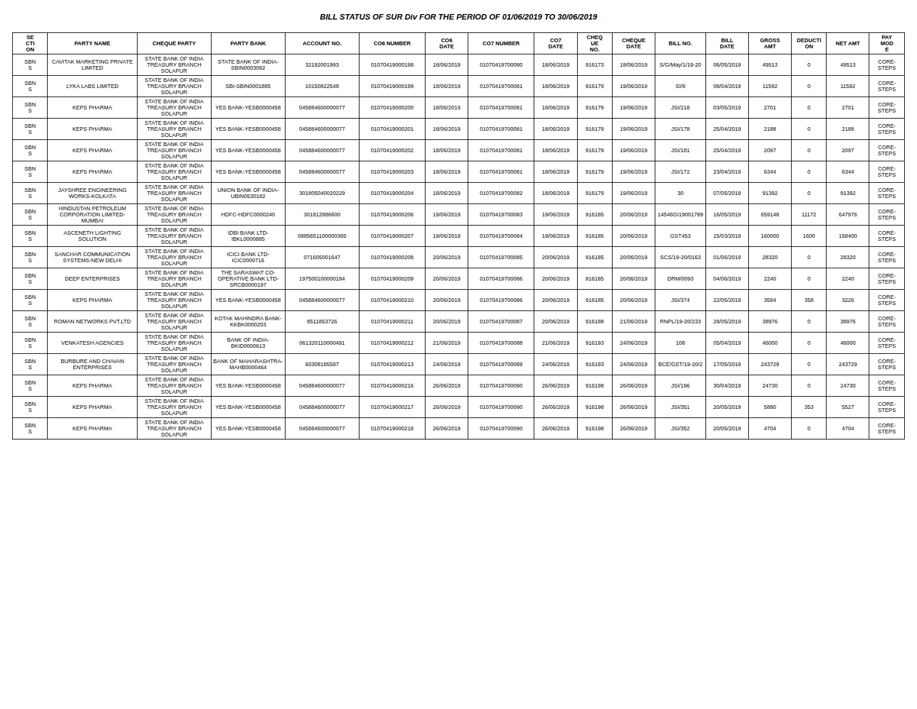BILL STATUS OF SUR Div FOR THE PERIOD OF 01/06/2019 TO 30/06/2019
| SE CTI ON | PARTY NAME | CHEQUE PARTY | PARTY BANK | ACCOUNT NO. | CO6 NUMBER | CO6 DATE | CO7 NUMBER | CO7 DATE | CHEQ UE NO. | CHEQUE DATE | BILL NO. | BILL DATE | GROSS AMT | DEDUCTI ON | NET AMT | PAY MOD E |
| --- | --- | --- | --- | --- | --- | --- | --- | --- | --- | --- | --- | --- | --- | --- | --- | --- |
| SBN S | CAVITAK MARKETING PRIVATE LIMITED | STATE BANK OF INDIA TREASURY BRANCH SOLAPUR | STATE BANK OF INDIA-SBIN0003092 | 32192001993 | 01070419000198 | 18/06/2019 | 01070419700080 | 18/06/2019 | 916173 | 18/06/2019 | S/G/May/1/19-20 | 06/05/2019 | 49513 | 0 | 49513 | CORE-STEPS |
| SBN S | LYKA LABS LIMITED | STATE BANK OF INDIA TREASURY BRANCH SOLAPUR | SBI-SBIN0001885 | 10150822548 | 01070419000199 | 18/06/2019 | 01070419700081 | 18/06/2019 | 916179 | 19/06/2019 | SI/9 | 08/04/2019 | 11592 | 0 | 11592 | CORE-STEPS |
| SBN S | KEPS PHARMA | STATE BANK OF INDIA TREASURY BRANCH SOLAPUR | YES BANK-YESB0000458 | 045884600000077 | 01070419000200 | 18/06/2019 | 01070419700081 | 18/06/2019 | 916179 | 19/06/2019 | JSI/218 | 03/05/2019 | 2701 | 0 | 2701 | CORE-STEPS |
| SBN S | KEPS PHARMA | STATE BANK OF INDIA TREASURY BRANCH SOLAPUR | YES BANK-YESB0000458 | 045884600000077 | 01070419000201 | 18/06/2019 | 01070419700081 | 18/06/2019 | 916179 | 19/06/2019 | JSI/178 | 25/04/2019 | 2188 | 0 | 2188 | CORE-STEPS |
| SBN S | KEPS PHARMA | STATE BANK OF INDIA TREASURY BRANCH SOLAPUR | YES BANK-YESB0000458 | 045884600000077 | 01070419000202 | 18/06/2019 | 01070419700081 | 18/06/2019 | 916179 | 19/06/2019 | JSI/181 | 25/04/2019 | 2097 | 0 | 2097 | CORE-STEPS |
| SBN S | KEPS PHARMA | STATE BANK OF INDIA TREASURY BRANCH SOLAPUR | YES BANK-YESB0000458 | 045884600000077 | 01070419000203 | 18/06/2019 | 01070419700081 | 18/06/2019 | 916179 | 19/06/2019 | JSI/172 | 23/04/2019 | 6344 | 0 | 6344 | CORE-STEPS |
| SBN S | JAYSHREE ENGINEERING WORKS-KOLKATA | STATE BANK OF INDIA TREASURY BRANCH SOLAPUR | UNION BANK OF INDIA-UBIN0530182 | 301805040020229 | 01070419000204 | 18/06/2019 | 01070419700082 | 18/06/2019 | 916179 | 19/06/2019 | 30 | 07/05/2019 | 91392 | 0 | 91392 | CORE-STEPS |
| SBN S | HINDUSTAN PETROLEUM CORPORATION LIMITED-MUMBAI | STATE BANK OF INDIA TREASURY BRANCH SOLAPUR | HDFC-HDFC0000240 | 301812886600 | 01070419000206 | 19/06/2019 | 01070419700083 | 19/06/2019 | 916185 | 20/06/2019 | 14546GI19001789 | 16/05/2019 | 659148 | 11172 | 647976 | CORE-STEPS |
| SBN S | ASCENETH LIGHTING SOLUTION | STATE BANK OF INDIA TREASURY BRANCH SOLAPUR | IDBI BANK LTD-IBKL0000885 | 0885651100000365 | 01070419000207 | 19/06/2019 | 01070419700084 | 19/06/2019 | 916185 | 20/06/2019 | GST453 | 15/03/2019 | 160000 | 1600 | 158400 | CORE-STEPS |
| SBN S | SANCHAR COMMUNICATION SYSTEMS-NEW DELHI | STATE BANK OF INDIA TREASURY BRANCH SOLAPUR | ICICI BANK LTD-ICIC0000716 | 071605001647 | 01070419000208 | 20/06/2019 | 01070419700085 | 20/06/2019 | 916185 | 20/06/2019 | SCS/19-20/0163 | 01/06/2019 | 28320 | 0 | 28320 | CORE-STEPS |
| SBN S | DEEP ENTERPRISES | STATE BANK OF INDIA TREASURY BRANCH SOLAPUR | THE SARASWAT CO-OPERATIVE BANK LTD-SRCB0000197 | 197500100000184 | 01070419000209 | 20/06/2019 | 01070419700086 | 20/06/2019 | 916185 | 20/06/2019 | DRM/0093 | 04/06/2019 | 2240 | 0 | 2240 | CORE-STEPS |
| SBN S | KEPS PHARMA | STATE BANK OF INDIA TREASURY BRANCH SOLAPUR | YES BANK-YESB0000458 | 045884600000077 | 01070419000210 | 20/06/2019 | 01070419700086 | 20/06/2019 | 916185 | 20/06/2019 | JSI/374 | 22/05/2019 | 3584 | 358 | 3226 | CORE-STEPS |
| SBN S | ROMAN NETWORKS PVT.LTD | STATE BANK OF INDIA TREASURY BRANCH SOLAPUR | KOTAK MAHINDRA BANK-KKBK0000203 | 8511853726 | 01070419000211 | 20/06/2019 | 01070419700087 | 20/06/2019 | 916188 | 21/06/2019 | RNPL/19-20/233 | 28/05/2019 | 38976 | 0 | 38976 | CORE-STEPS |
| SBN S | VENKATESH AGENCIES | STATE BANK OF INDIA TREASURY BRANCH SOLAPUR | BANK OF INDIA-BKID0000613 | 061320110000491 | 01070419000212 | 21/06/2019 | 01070419700088 | 21/06/2019 | 916193 | 24/06/2019 | 108 | 05/04/2019 | 46000 | 0 | 46000 | CORE-STEPS |
| SBN S | BURBURE AND CHAVAN ENTERPRISES | STATE BANK OF INDIA TREASURY BRANCH SOLAPUR | BANK OF MAHARASHTRA-MAHB0000464 | 60308185587 | 01070419000213 | 24/06/2019 | 01070419700089 | 24/06/2019 | 916193 | 24/06/2019 | BCE/GST/19-20/2 | 17/05/2019 | 243729 | 0 | 243729 | CORE-STEPS |
| SBN S | KEPS PHARMA | STATE BANK OF INDIA TREASURY BRANCH SOLAPUR | YES BANK-YESB0000458 | 045884600000077 | 01070419000216 | 26/06/2019 | 01070419700090 | 26/06/2019 | 916198 | 26/06/2019 | JSI/196 | 30/04/2019 | 24730 | 0 | 24730 | CORE-STEPS |
| SBN S | KEPS PHARMA | STATE BANK OF INDIA TREASURY BRANCH SOLAPUR | YES BANK-YESB0000458 | 045884600000077 | 01070419000217 | 26/06/2019 | 01070419700090 | 26/06/2019 | 916198 | 26/06/2019 | JSI/351 | 20/05/2019 | 5880 | 353 | 5527 | CORE-STEPS |
| SBN S | KEPS PHARMA | STATE BANK OF INDIA TREASURY BRANCH SOLAPUR | YES BANK-YESB0000458 | 045884600000077 | 01070419000218 | 26/06/2019 | 01070419700090 | 26/06/2019 | 916198 | 26/06/2019 | JSI/352 | 20/05/2019 | 4704 | 0 | 4704 | CORE-STEPS |